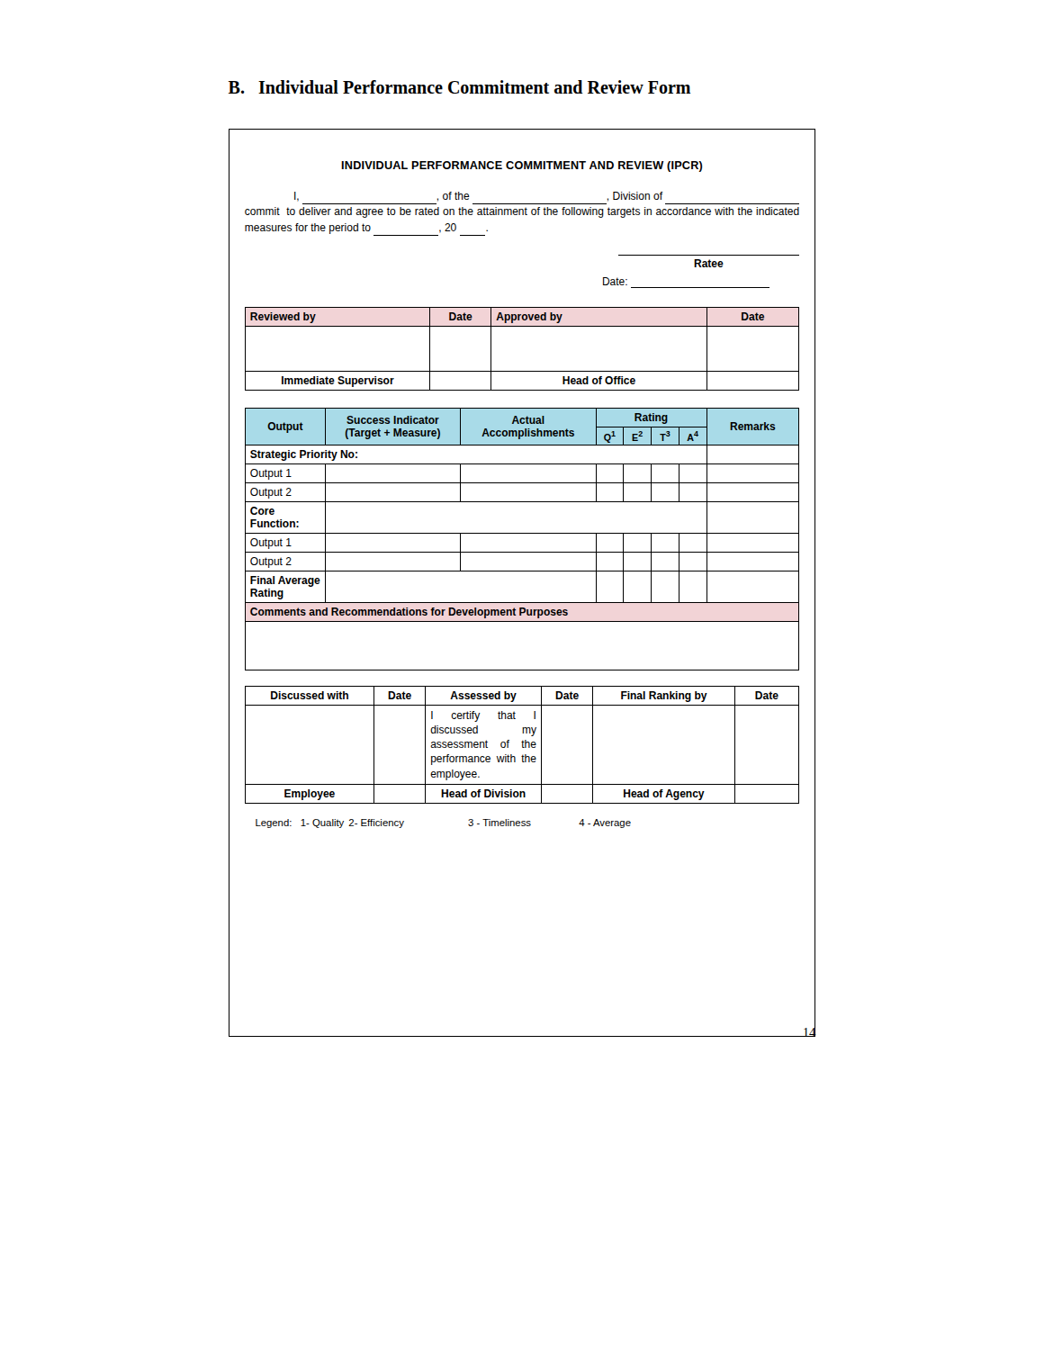B. Individual Performance Commitment and Review Form
INDIVIDUAL PERFORMANCE COMMITMENT AND REVIEW (IPCR)
I, , of the , Division of commit to deliver and agree to be rated on the attainment of the following targets in accordance with the indicated measures for the period to , 20 .
Ratee
Date:
| Reviewed by | Date | Approved by | Date |
| --- | --- | --- | --- |
| Immediate Supervisor | | Head of Office | |
| Output | Success Indicator (Target + Measure) | Actual Accomplishments | Rating | Remarks |
| --- | --- | --- | --- | --- |
| Q 1 | E 2 | T 3 | A 4 |
| Strategic Priority No: | |
| Output 1 | | | | | | | |
| Output 2 | | | | | | | |
| Core Function: | | |
| Output 1 | | | | | | | |
| Output 2 | | | | | | | |
| Final Average Rating | | | | | | |
Comments and Recommendations for Development Purposes
| Discussed with | Date | Assessed by | Date | Final Ranking by | Date |
| --- | --- | --- | --- | --- | --- |
| | | I certify that I discussed my assessment of the performance with the employee. | | | |
| Employee | | Head of Division | | Head of Agency | |
Legend: 1- Quality 2- Efficiency 3 - Timeliness 4 - Average
14